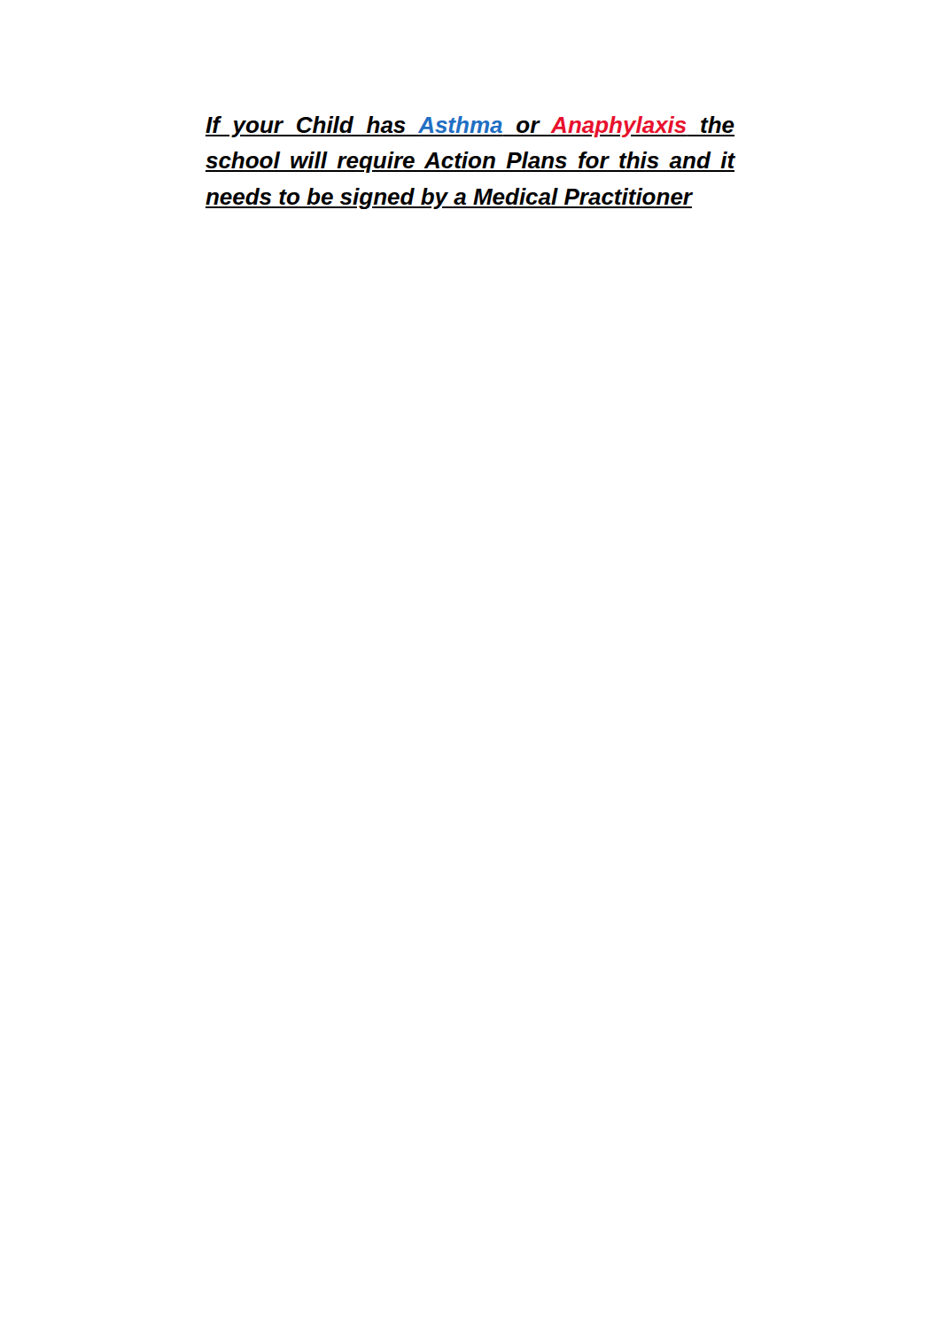If your Child has Asthma or Anaphylaxis the school will require Action Plans for this and it needs to be signed by a Medical Practitioner